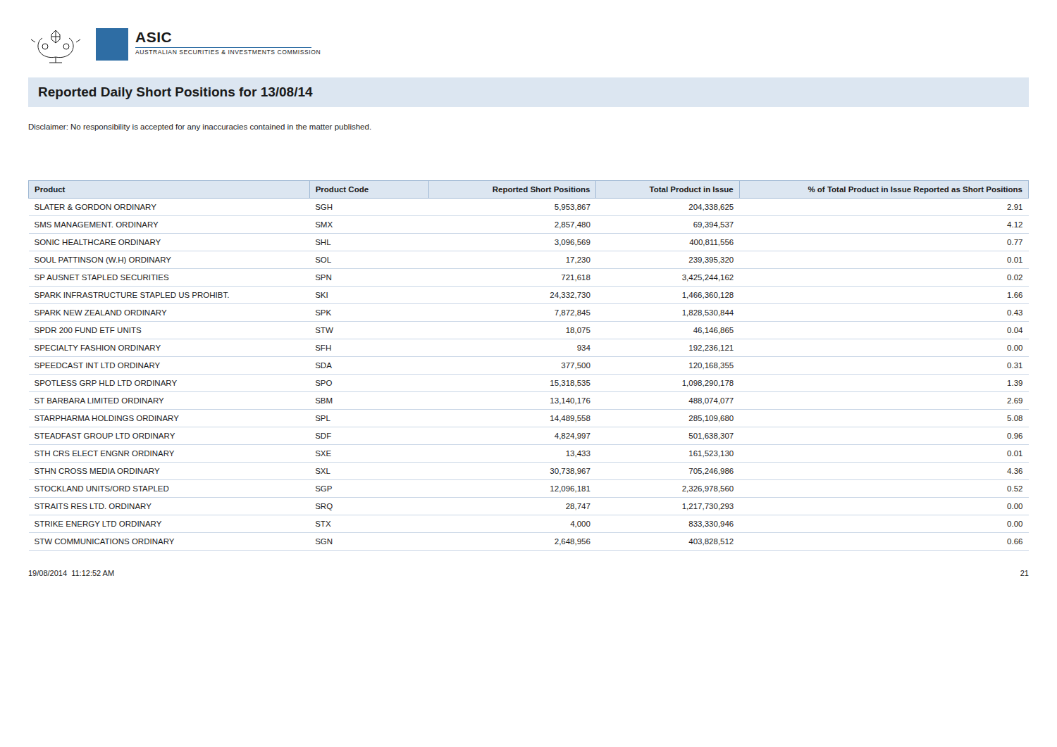ASIC
Australian Securities & Investments Commission
Reported Daily Short Positions for 13/08/14
Disclaimer: No responsibility is accepted for any inaccuracies contained in the matter published.
| Product | Product Code | Reported Short Positions | Total Product in Issue | % of Total Product in Issue Reported as Short Positions |
| --- | --- | --- | --- | --- |
| SLATER & GORDON ORDINARY | SGH | 5,953,867 | 204,338,625 | 2.91 |
| SMS MANAGEMENT. ORDINARY | SMX | 2,857,480 | 69,394,537 | 4.12 |
| SONIC HEALTHCARE ORDINARY | SHL | 3,096,569 | 400,811,556 | 0.77 |
| SOUL PATTINSON (W.H) ORDINARY | SOL | 17,230 | 239,395,320 | 0.01 |
| SP AUSNET STAPLED SECURITIES | SPN | 721,618 | 3,425,244,162 | 0.02 |
| SPARK INFRASTRUCTURE STAPLED US PROHIBT. | SKI | 24,332,730 | 1,466,360,128 | 1.66 |
| SPARK NEW ZEALAND ORDINARY | SPK | 7,872,845 | 1,828,530,844 | 0.43 |
| SPDR 200 FUND ETF UNITS | STW | 18,075 | 46,146,865 | 0.04 |
| SPECIALTY FASHION ORDINARY | SFH | 934 | 192,236,121 | 0.00 |
| SPEEDCAST INT LTD ORDINARY | SDA | 377,500 | 120,168,355 | 0.31 |
| SPOTLESS GRP HLD LTD ORDINARY | SPO | 15,318,535 | 1,098,290,178 | 1.39 |
| ST BARBARA LIMITED ORDINARY | SBM | 13,140,176 | 488,074,077 | 2.69 |
| STARPHARMA HOLDINGS ORDINARY | SPL | 14,489,558 | 285,109,680 | 5.08 |
| STEADFAST GROUP LTD ORDINARY | SDF | 4,824,997 | 501,638,307 | 0.96 |
| STH CRS ELECT ENGNR ORDINARY | SXE | 13,433 | 161,523,130 | 0.01 |
| STHN CROSS MEDIA ORDINARY | SXL | 30,738,967 | 705,246,986 | 4.36 |
| STOCKLAND UNITS/ORD STAPLED | SGP | 12,096,181 | 2,326,978,560 | 0.52 |
| STRAITS RES LTD. ORDINARY | SRQ | 28,747 | 1,217,730,293 | 0.00 |
| STRIKE ENERGY LTD ORDINARY | STX | 4,000 | 833,330,946 | 0.00 |
| STW COMMUNICATIONS ORDINARY | SGN | 2,648,956 | 403,828,512 | 0.66 |
19/08/2014 11:12:52 AM
21